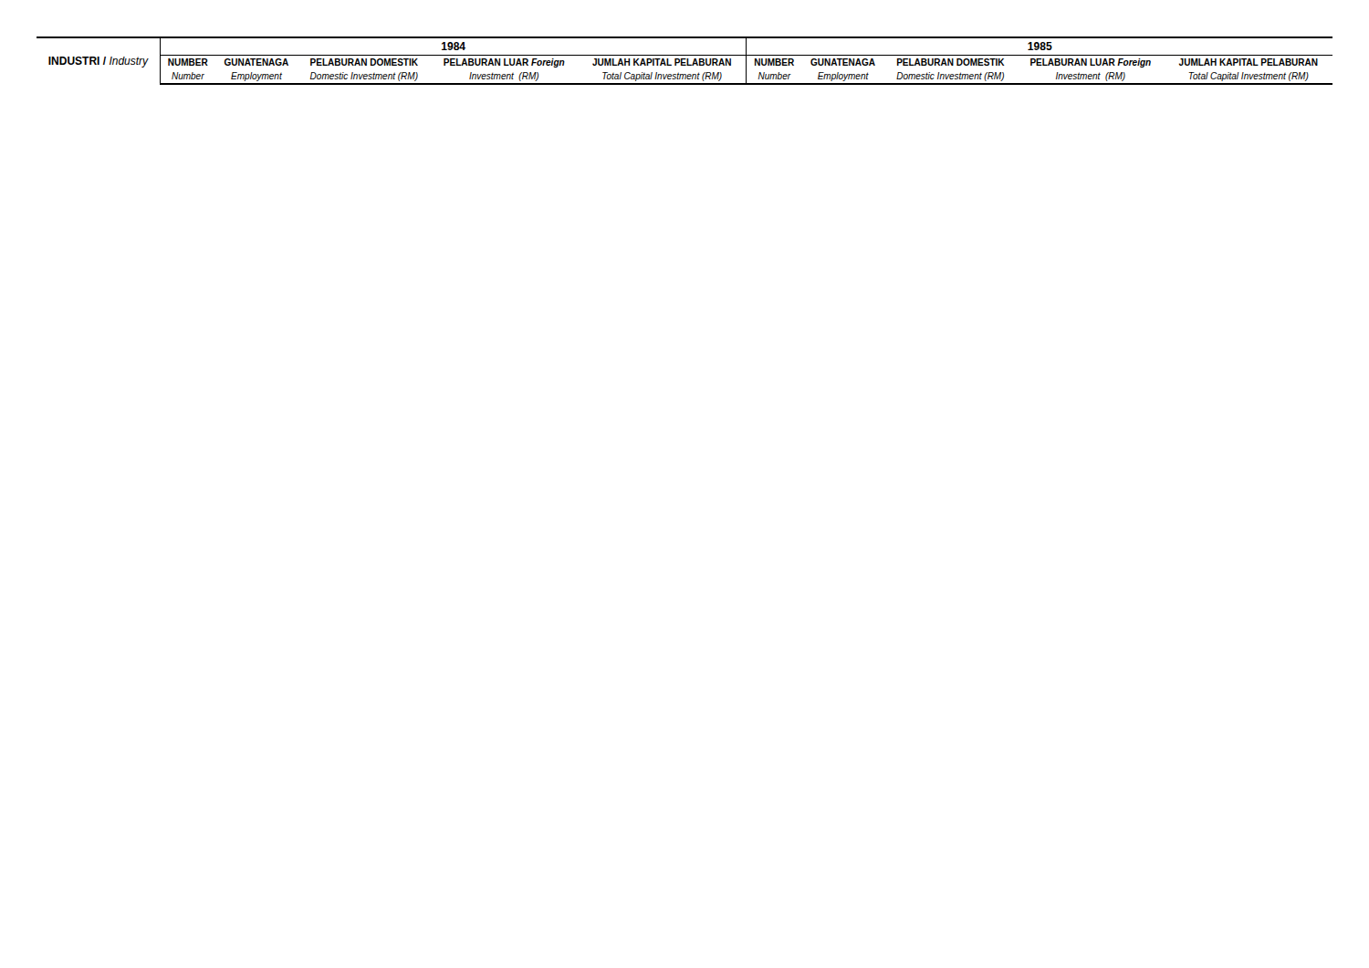| INDUSTRI / Industry | 1984 | 1985 |
| --- | --- | --- |
| NUMBER | GUNATENAGA | PELABURAN DOMESTIK | PELABURAN LUAR Foreign | JUMLAH KAPITAL PELABURAN | NUMBER | GUNATENAGA | PELABURAN DOMESTIK | PELABURAN LUAR Foreign | JUMLAH KAPITAL PELABURAN |
| Number | Employment | Domestic Investment (RM) | Investment (RM) | Total Capital Investment (RM) | Number | Employment | Domestic Investment (RM) | Investment (RM) | Total Capital Investment (RM) |